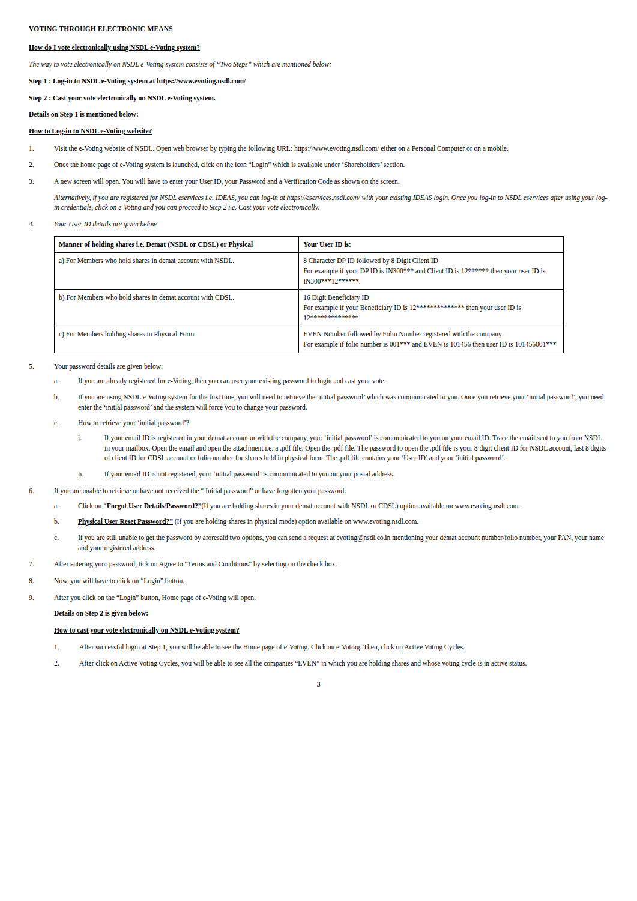VOTING THROUGH ELECTRONIC MEANS
How do I vote electronically using NSDL e-Voting system?
The way to vote electronically on NSDL e-Voting system consists of “Two Steps” which are mentioned below:
Step 1 : Log-in to NSDL e-Voting system at https://www.evoting.nsdl.com/
Step 2 : Cast your vote electronically on NSDL e-Voting system.
Details on Step 1 is mentioned below:
How to Log-in to NSDL e-Voting website?
Visit the e-Voting website of NSDL. Open web browser by typing the following URL: https://www.evoting.nsdl.com/ either on a Personal Computer or on a mobile.
Once the home page of e-Voting system is launched, click on the icon “Login” which is available under ‘Shareholders’ section.
A new screen will open. You will have to enter your User ID, your Password and a Verification Code as shown on the screen.
Alternatively, if you are registered for NSDL eservices i.e. IDEAS, you can log-in at https://eservices.nsdl.com/ with your existing IDEAS login. Once you log-in to NSDL eservices after using your log-in credentials, click on e-Voting and you can proceed to Step 2 i.e. Cast your vote electronically.
Your User ID details are given below
| Manner of holding shares i.e. Demat (NSDL or CDSL) or Physical | Your User ID is: |
| --- | --- |
| a) For Members who hold shares in demat account with NSDL. | 8 Character DP ID followed by 8 Digit Client ID For example if your DP ID is IN300*** and Client ID is 12****** then your user ID is IN300***12******. |
| b) For Members who hold shares in demat account with CDSL. | 16 Digit Beneficiary ID For example if your Beneficiary ID is 12************** then your user ID is 12************** |
| c) For Members holding shares in Physical Form. | EVEN Number followed by Folio Number registered with the company For example if folio number is 001*** and EVEN is 101456 then user ID is 101456001*** |
Your password details are given below:
If you are already registered for e-Voting, then you can user your existing password to login and cast your vote.
If you are using NSDL e-Voting system for the first time, you will need to retrieve the ‘initial password’ which was communicated to you. Once you retrieve your ‘initial password’, you need enter the ‘initial password’ and the system will force you to change your password.
How to retrieve your ‘initial password’?
If your email ID is registered in your demat account or with the company, your ‘initial password’ is communicated to you on your email ID. Trace the email sent to you from NSDL in your mailbox. Open the email and open the attachment i.e. a .pdf file. Open the .pdf file. The password to open the .pdf file is your 8 digit client ID for NSDL account, last 8 digits of client ID for CDSL account or folio number for shares held in physical form. The .pdf file contains your ‘User ID’ and your ‘initial password’.
If your email ID is not registered, your ‘initial password’ is communicated to you on your postal address.
If you are unable to retrieve or have not received the “ Initial password” or have forgotten your password:
Click on “Forgot User Details/Password?”(If you are holding shares in your demat account with NSDL or CDSL) option available on www.evoting.nsdl.com.
Physical User Reset Password?” (If you are holding shares in physical mode) option available on www.evoting.nsdl.com.
If you are still unable to get the password by aforesaid two options, you can send a request at evoting@nsdl.co.in mentioning your demat account number/folio number, your PAN, your name and your registered address.
After entering your password, tick on Agree to “Terms and Conditions” by selecting on the check box.
Now, you will have to click on “Login” button.
After you click on the “Login” button, Home page of e-Voting will open.
Details on Step 2 is given below:
How to cast your vote electronically on NSDL e-Voting system?
After successful login at Step 1, you will be able to see the Home page of e-Voting. Click on e-Voting. Then, click on Active Voting Cycles.
After click on Active Voting Cycles, you will be able to see all the companies “EVEN” in which you are holding shares and whose voting cycle is in active status.
3